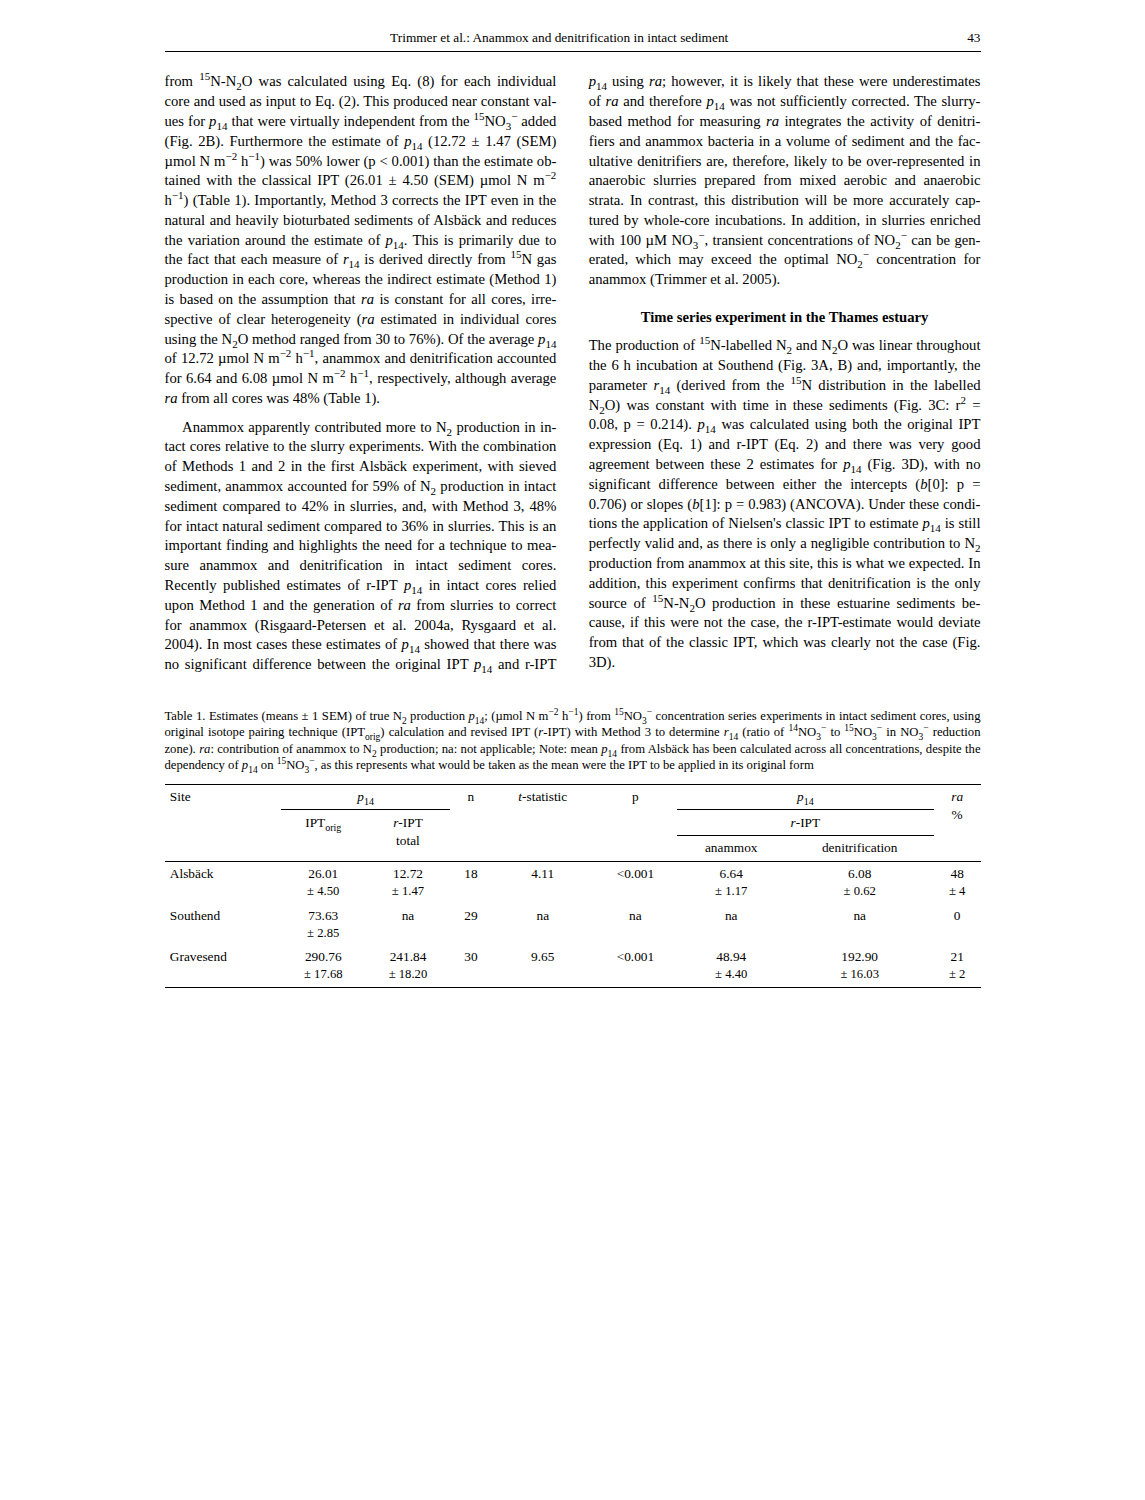Trimmer et al.: Anammox and denitrification in intact sediment
43
from 15N-N2O was calculated using Eq. (8) for each individual core and used as input to Eq. (2). This produced near constant values for p14 that were virtually independent from the 15NO3− added (Fig. 2B). Furthermore the estimate of p14 (12.72 ± 1.47 (SEM) µmol N m−2 h−1) was 50% lower (p < 0.001) than the estimate obtained with the classical IPT (26.01 ± 4.50 (SEM) µmol N m−2 h−1) (Table 1). Importantly, Method 3 corrects the IPT even in the natural and heavily bioturbated sediments of Alsbäck and reduces the variation around the estimate of p14. This is primarily due to the fact that each measure of r14 is derived directly from 15N gas production in each core, whereas the indirect estimate (Method 1) is based on the assumption that ra is constant for all cores, irrespective of clear heterogeneity (ra estimated in individual cores using the N2O method ranged from 30 to 76%). Of the average p14 of 12.72 µmol N m−2 h−1, anammox and denitrification accounted for 6.64 and 6.08 µmol N m−2 h−1, respectively, although average ra from all cores was 48% (Table 1).
Anammox apparently contributed more to N2 production in intact cores relative to the slurry experiments. With the combination of Methods 1 and 2 in the first Alsbäck experiment, with sieved sediment, anammox accounted for 59% of N2 production in intact sediment compared to 42% in slurries, and, with Method 3, 48% for intact natural sediment compared to 36% in slurries. This is an important finding and highlights the need for a technique to measure anammox and denitrification in intact sediment cores. Recently published estimates of r-IPT p14 in intact cores relied upon Method 1 and the generation of ra from slurries to correct for anammox (Risgaard-Petersen et al. 2004a, Rysgaard et al. 2004). In most cases these estimates of p14 showed that there was no significant difference between the original IPT p14 and r-IPT p14 using ra; however, it is likely that these were underestimates of ra and therefore p14 was not sufficiently corrected. The slurry-based method for measuring ra integrates the activity of denitrifiers and anammox bacteria in a volume of sediment and the facultative denitrifiers are, therefore, likely to be over-represented in anaerobic slurries prepared from mixed aerobic and anaerobic strata. In contrast, this distribution will be more accurately captured by whole-core incubations. In addition, in slurries enriched with 100 µM NO3−, transient concentrations of NO2− can be generated, which may exceed the optimal NO2− concentration for anammox (Trimmer et al. 2005).
Time series experiment in the Thames estuary
The production of 15N-labelled N2 and N2O was linear throughout the 6 h incubation at Southend (Fig. 3A, B) and, importantly, the parameter r14 (derived from the 15N distribution in the labelled N2O) was constant with time in these sediments (Fig. 3C: r2 = 0.08, p = 0.214). p14 was calculated using both the original IPT expression (Eq. 1) and r-IPT (Eq. 2) and there was very good agreement between these 2 estimates for p14 (Fig. 3D), with no significant difference between either the intercepts (b[0]: p = 0.706) or slopes (b[1]: p = 0.983) (ANCOVA). Under these conditions the application of Nielsen's classic IPT to estimate p14 is still perfectly valid and, as there is only a negligible contribution to N2 production from anammox at this site, this is what we expected. In addition, this experiment confirms that denitrification is the only source of 15N-N2O production in these estuarine sediments because, if this were not the case, the r-IPT-estimate would deviate from that of the classic IPT, which was clearly not the case (Fig. 3D).
Table 1. Estimates (means ± 1 SEM) of true N2 production p14; (µmol N m−2 h−1) from 15NO3− concentration series experiments in intact sediment cores, using original isotope pairing technique (IPTorig) calculation and revised IPT (r-IPT) with Method 3 to determine r14 (ratio of 14NO3− to 15NO3− in NO3− reduction zone). ra: contribution of anammox to N2 production; na: not applicable; Note: mean p14 from Alsbäck has been calculated across all concentrations, despite the dependency of p14 on 15NO3−, as this represents what would be taken as the mean were the IPT to be applied in its original form
| Site | p 14 | n | t -statistic | p | p 14 | ra % |
| --- | --- | --- | --- | --- | --- | --- |
| IPT orig | r -IPT total | r -IPT |
| anammox | denitrification |
| Alsbäck | 26.01 ± 4.50 | 12.72 ± 1.47 | 18 | 4.11 | <0.001 | 6.64 ± 1.17 | 6.08 ± 0.62 | 48 ± 4 |
| Southend | 73.63 ± 2.85 | na | 29 | na | na | na | na | 0 |
| Gravesend | 290.76 ± 17.68 | 241.84 ± 18.20 | 30 | 9.65 | <0.001 | 48.94 ± 4.40 | 192.90 ± 16.03 | 21 ± 2 |